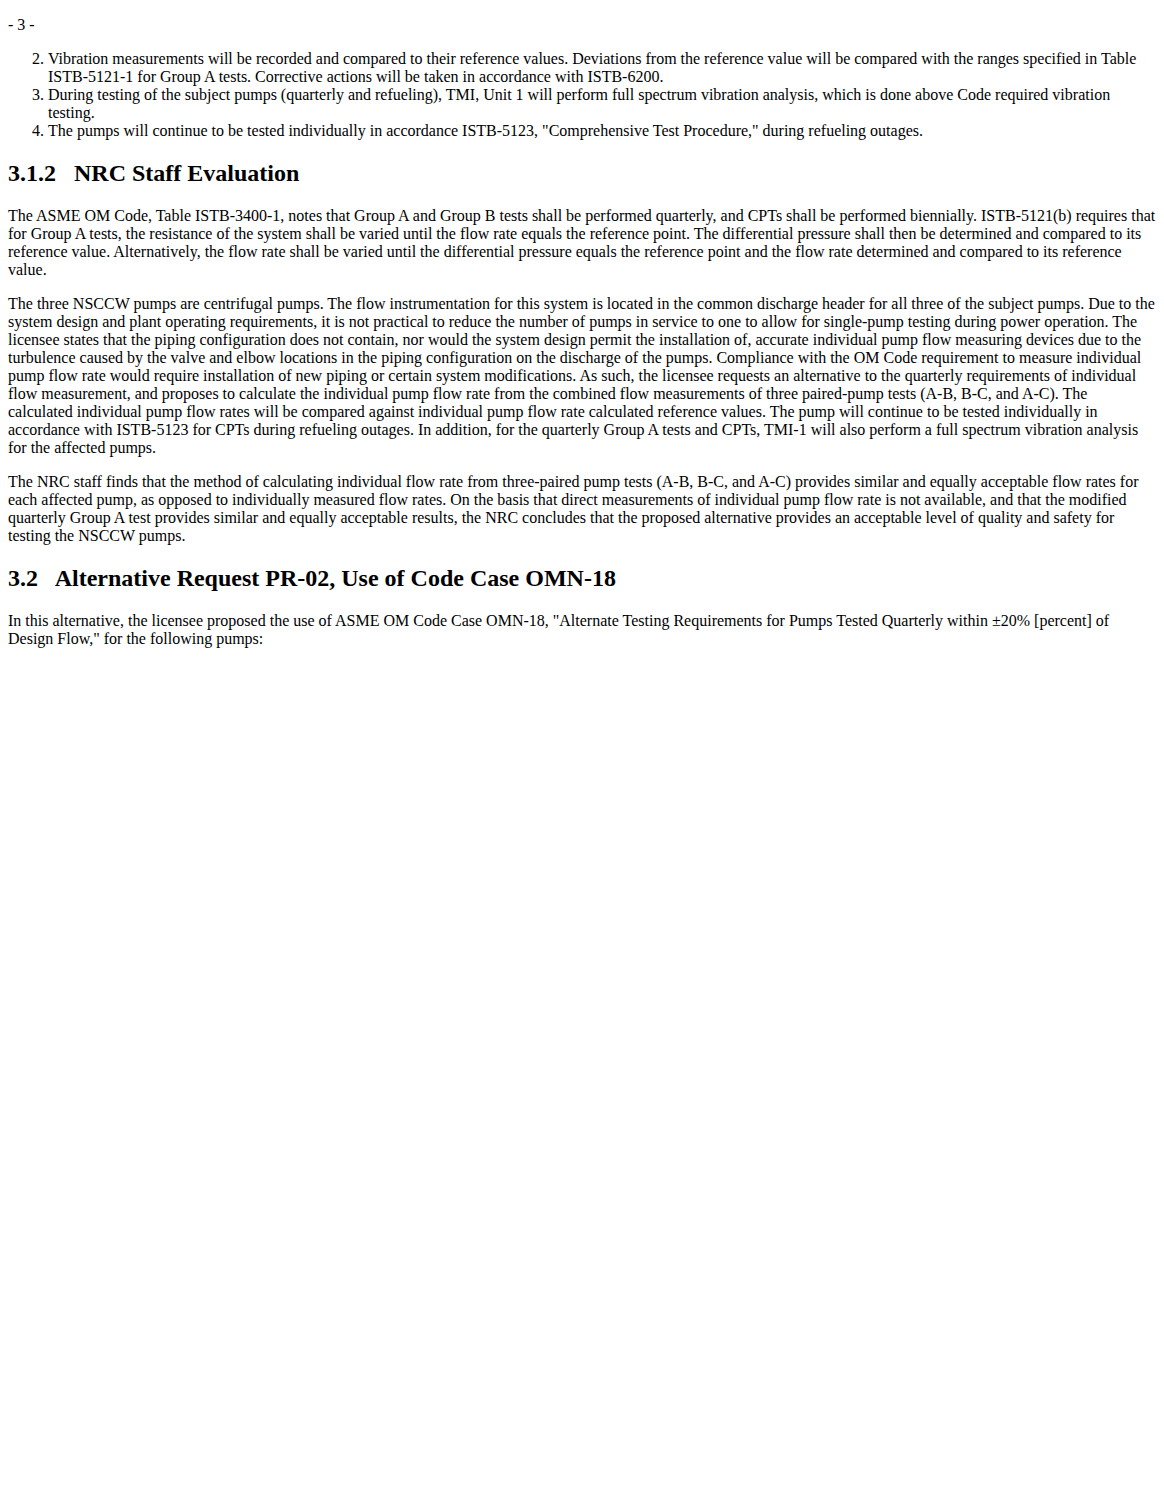- 3 -
Vibration measurements will be recorded and compared to their reference values. Deviations from the reference value will be compared with the ranges specified in Table ISTB-5121-1 for Group A tests. Corrective actions will be taken in accordance with ISTB-6200.
During testing of the subject pumps (quarterly and refueling), TMI, Unit 1 will perform full spectrum vibration analysis, which is done above Code required vibration testing.
The pumps will continue to be tested individually in accordance ISTB-5123, "Comprehensive Test Procedure," during refueling outages.
3.1.2 NRC Staff Evaluation
The ASME OM Code, Table ISTB-3400-1, notes that Group A and Group B tests shall be performed quarterly, and CPTs shall be performed biennially. ISTB-5121(b) requires that for Group A tests, the resistance of the system shall be varied until the flow rate equals the reference point. The differential pressure shall then be determined and compared to its reference value. Alternatively, the flow rate shall be varied until the differential pressure equals the reference point and the flow rate determined and compared to its reference value.
The three NSCCW pumps are centrifugal pumps. The flow instrumentation for this system is located in the common discharge header for all three of the subject pumps. Due to the system design and plant operating requirements, it is not practical to reduce the number of pumps in service to one to allow for single-pump testing during power operation. The licensee states that the piping configuration does not contain, nor would the system design permit the installation of, accurate individual pump flow measuring devices due to the turbulence caused by the valve and elbow locations in the piping configuration on the discharge of the pumps. Compliance with the OM Code requirement to measure individual pump flow rate would require installation of new piping or certain system modifications. As such, the licensee requests an alternative to the quarterly requirements of individual flow measurement, and proposes to calculate the individual pump flow rate from the combined flow measurements of three paired-pump tests (A-B, B-C, and A-C). The calculated individual pump flow rates will be compared against individual pump flow rate calculated reference values. The pump will continue to be tested individually in accordance with ISTB-5123 for CPTs during refueling outages. In addition, for the quarterly Group A tests and CPTs, TMI-1 will also perform a full spectrum vibration analysis for the affected pumps.
The NRC staff finds that the method of calculating individual flow rate from three-paired pump tests (A-B, B-C, and A-C) provides similar and equally acceptable flow rates for each affected pump, as opposed to individually measured flow rates. On the basis that direct measurements of individual pump flow rate is not available, and that the modified quarterly Group A test provides similar and equally acceptable results, the NRC concludes that the proposed alternative provides an acceptable level of quality and safety for testing the NSCCW pumps.
3.2 Alternative Request PR-02, Use of Code Case OMN-18
In this alternative, the licensee proposed the use of ASME OM Code Case OMN-18, "Alternate Testing Requirements for Pumps Tested Quarterly within ±20% [percent] of Design Flow," for the following pumps: